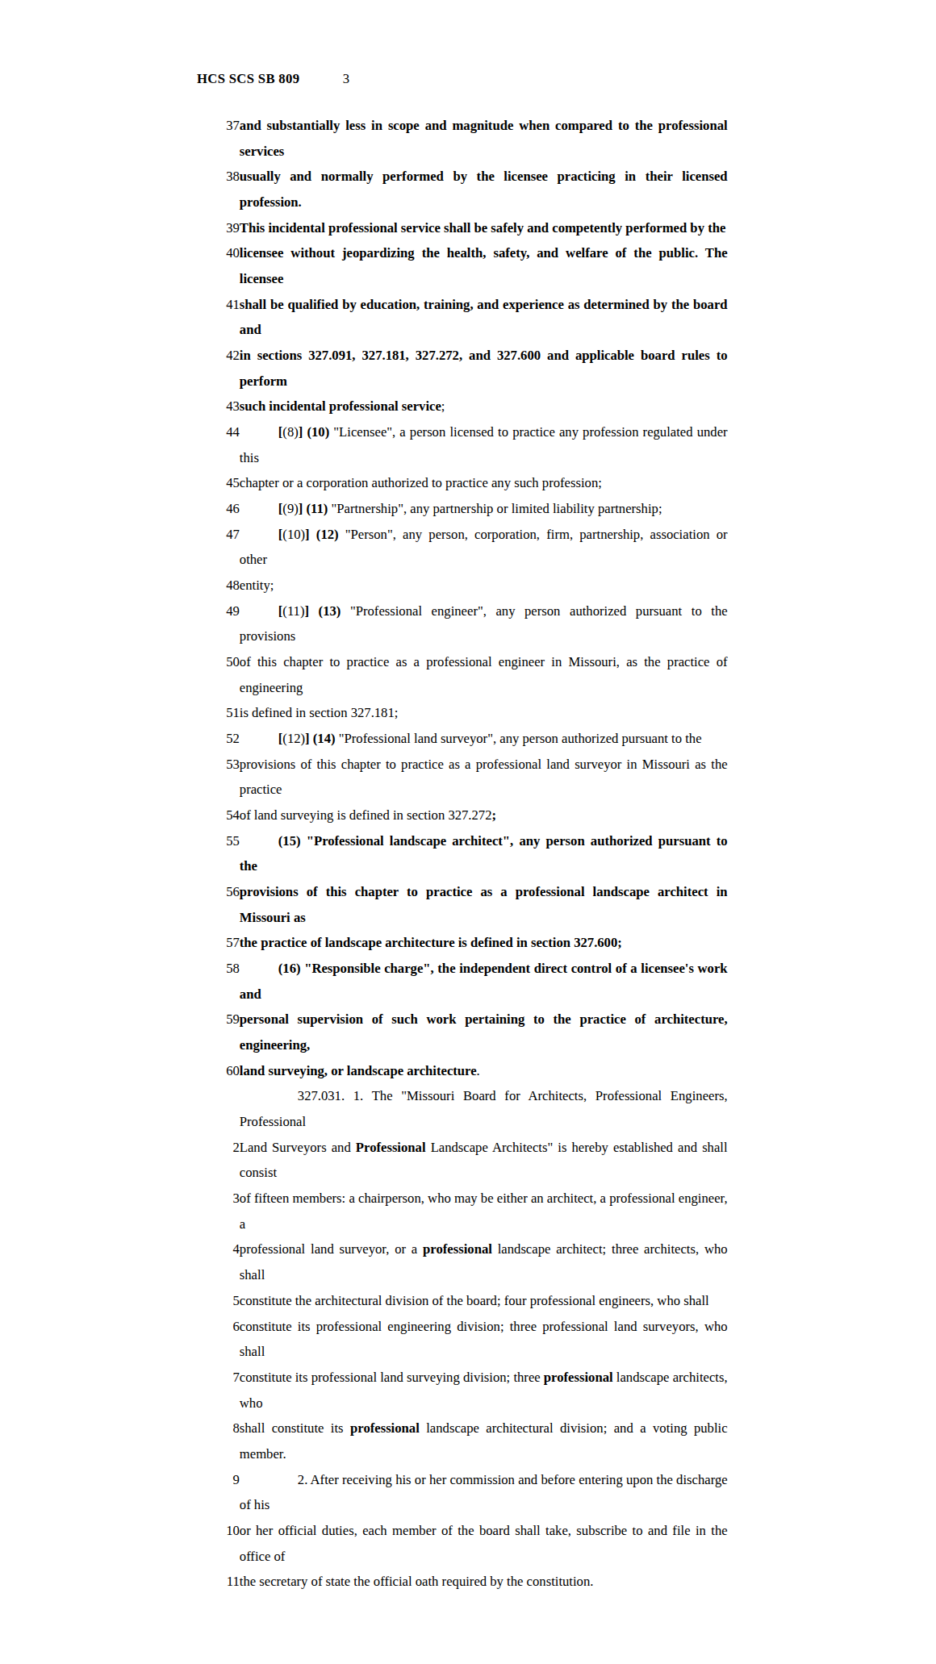HCS SCS SB 809 3
| 37 | and substantially less in scope and magnitude when compared to the professional services |
| 38 | usually and normally performed by the licensee practicing in their licensed profession. |
| 39 | This incidental professional service shall be safely and competently performed by the |
| 40 | licensee without jeopardizing the health, safety, and welfare of the public. The licensee |
| 41 | shall be qualified by education, training, and experience as determined by the board and |
| 42 | in sections 327.091, 327.181, 327.272, and 327.600 and applicable board rules to perform |
| 43 | such incidental professional service ; |
| 44 | [ (8) ] (10) "Licensee", a person licensed to practice any profession regulated under this |
| 45 | chapter or a corporation authorized to practice any such profession; |
| 46 | [ (9) ] (11) "Partnership", any partnership or limited liability partnership; |
| 47 | [ (10) ] (12) "Person", any person, corporation, firm, partnership, association or other |
| 48 | entity; |
| 49 | [ (11) ] (13) "Professional engineer", any person authorized pursuant to the provisions |
| 50 | of this chapter to practice as a professional engineer in Missouri, as the practice of engineering |
| 51 | is defined in section 327.181; |
| 52 | [ (12) ] (14) "Professional land surveyor", any person authorized pursuant to the |
| 53 | provisions of this chapter to practice as a professional land surveyor in Missouri as the practice |
| 54 | of land surveying is defined in section 327.272 ; |
| 55 | (15) "Professional landscape architect", any person authorized pursuant to the |
| 56 | provisions of this chapter to practice as a professional landscape architect in Missouri as |
| 57 | the practice of landscape architecture is defined in section 327.600; |
| 58 | (16) "Responsible charge", the independent direct control of a licensee's work and |
| 59 | personal supervision of such work pertaining to the practice of architecture, engineering, |
| 60 | land surveying, or landscape architecture . |
| | 327.031. 1. The "Missouri Board for Architects, Professional Engineers, Professional |
| 2 | Land Surveyors and Professional Landscape Architects" is hereby established and shall consist |
| 3 | of fifteen members: a chairperson, who may be either an architect, a professional engineer, a |
| 4 | professional land surveyor, or a professional landscape architect; three architects, who shall |
| 5 | constitute the architectural division of the board; four professional engineers, who shall |
| 6 | constitute its professional engineering division; three professional land surveyors, who shall |
| 7 | constitute its professional land surveying division; three professional landscape architects, who |
| 8 | shall constitute its professional landscape architectural division; and a voting public member. |
| 9 | 2. After receiving his or her commission and before entering upon the discharge of his |
| 10 | or her official duties, each member of the board shall take, subscribe to and file in the office of |
| 11 | the secretary of state the official oath required by the constitution. |